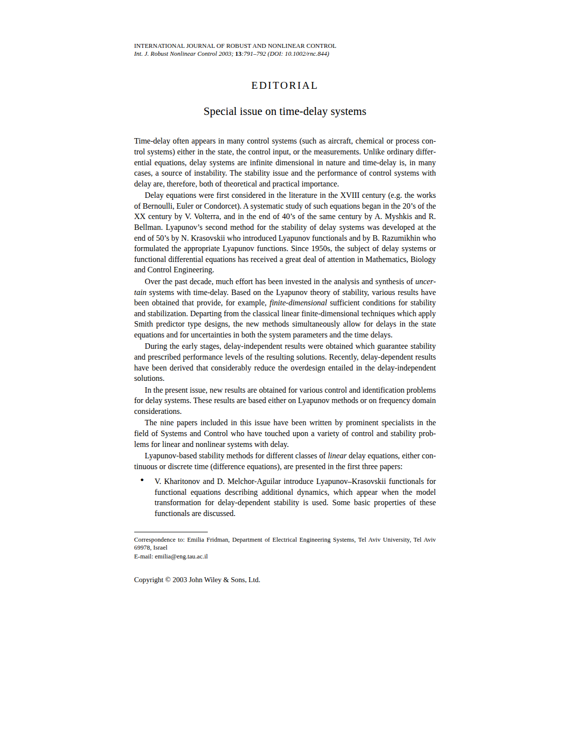INTERNATIONAL JOURNAL OF ROBUST AND NONLINEAR CONTROL
Int. J. Robust Nonlinear Control 2003; 13:791–792 (DOI: 10.1002/rnc.844)
EDITORIAL
Special issue on time-delay systems
Time-delay often appears in many control systems (such as aircraft, chemical or process control systems) either in the state, the control input, or the measurements. Unlike ordinary differential equations, delay systems are infinite dimensional in nature and time-delay is, in many cases, a source of instability. The stability issue and the performance of control systems with delay are, therefore, both of theoretical and practical importance.
Delay equations were first considered in the literature in the XVIII century (e.g. the works of Bernoulli, Euler or Condorcet). A systematic study of such equations began in the 20’s of the XX century by V. Volterra, and in the end of 40’s of the same century by A. Myshkis and R. Bellman. Lyapunov’s second method for the stability of delay systems was developed at the end of 50’s by N. Krasovskii who introduced Lyapunov functionals and by B. Razumikhin who formulated the appropriate Lyapunov functions. Since 1950s, the subject of delay systems or functional differential equations has received a great deal of attention in Mathematics, Biology and Control Engineering.
Over the past decade, much effort has been invested in the analysis and synthesis of uncertain systems with time-delay. Based on the Lyapunov theory of stability, various results have been obtained that provide, for example, finite-dimensional sufficient conditions for stability and stabilization. Departing from the classical linear finite-dimensional techniques which apply Smith predictor type designs, the new methods simultaneously allow for delays in the state equations and for uncertainties in both the system parameters and the time delays.
During the early stages, delay-independent results were obtained which guarantee stability and prescribed performance levels of the resulting solutions. Recently, delay-dependent results have been derived that considerably reduce the overdesign entailed in the delay-independent solutions.
In the present issue, new results are obtained for various control and identification problems for delay systems. These results are based either on Lyapunov methods or on frequency domain considerations.
The nine papers included in this issue have been written by prominent specialists in the field of Systems and Control who have touched upon a variety of control and stability problems for linear and nonlinear systems with delay.
Lyapunov-based stability methods for different classes of linear delay equations, either continuous or discrete time (difference equations), are presented in the first three papers:
V. Kharitonov and D. Melchor-Aguilar introduce Lyapunov–Krasovskii functionals for functional equations describing additional dynamics, which appear when the model transformation for delay-dependent stability is used. Some basic properties of these functionals are discussed.
Correspondence to: Emilia Fridman, Department of Electrical Engineering Systems, Tel Aviv University, Tel Aviv 69978, Israel
E-mail: emilia@eng.tau.ac.il
Copyright © 2003 John Wiley & Sons, Ltd.